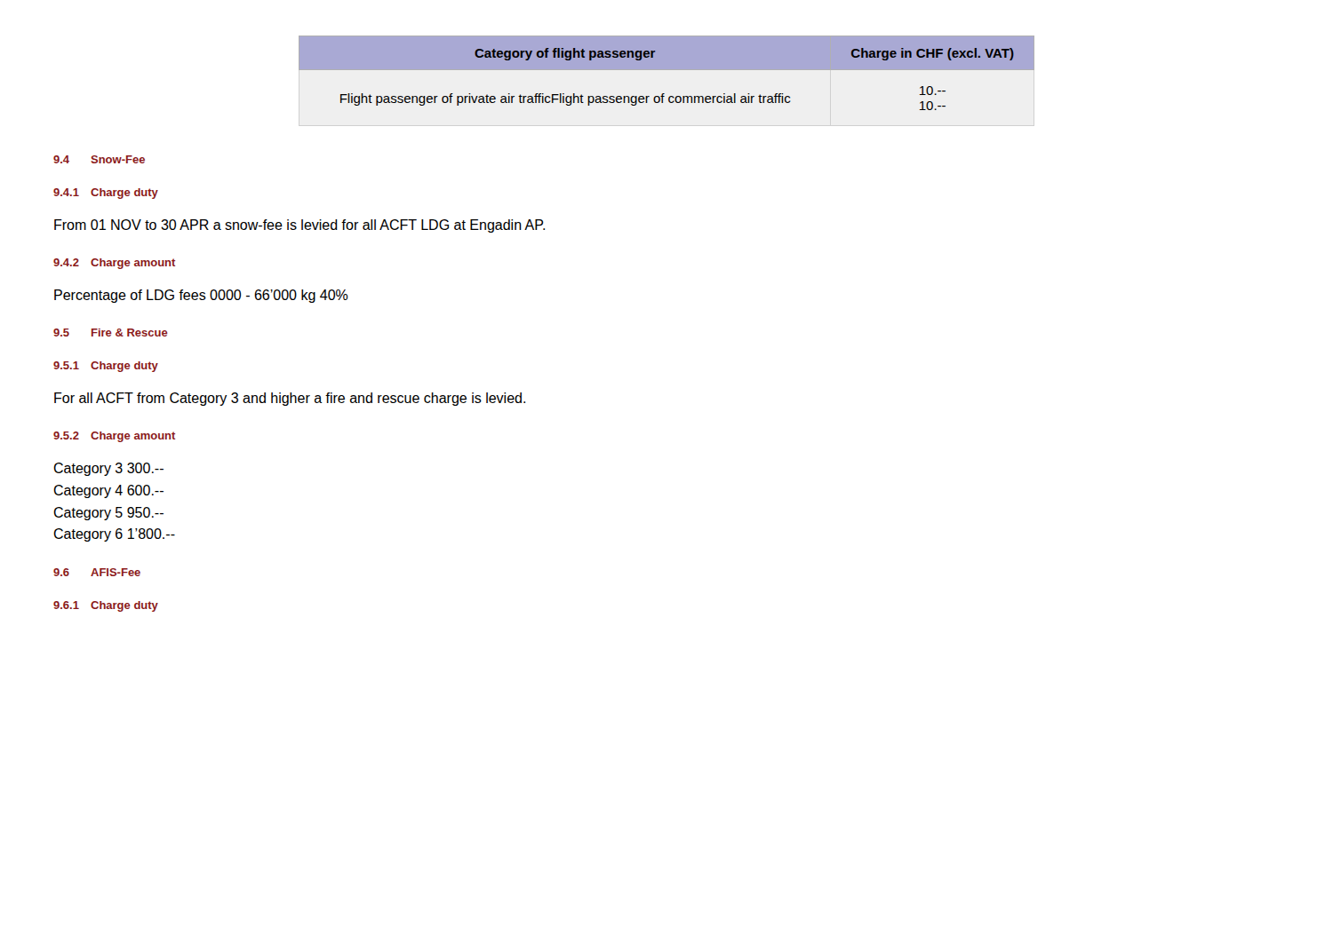| Category of flight passenger | Charge in CHF (excl. VAT) |
| --- | --- |
| Flight passenger of private air trafficFlight passenger of commercial air traffic | 10.-- 10.-- |
9.4 Snow-Fee
9.4.1 Charge duty
From 01 NOV to 30 APR a snow-fee is levied for all ACFT LDG at Engadin AP.
9.4.2 Charge amount
Percentage of LDG fees 0000 - 66’000 kg 40%
9.5 Fire & Rescue
9.5.1 Charge duty
For all ACFT from Category 3 and higher a fire and rescue charge is levied.
9.5.2 Charge amount
Category 3 300.--
Category 4 600.--
Category 5 950.--
Category 6 1’800.--
9.6 AFIS-Fee
9.6.1 Charge duty